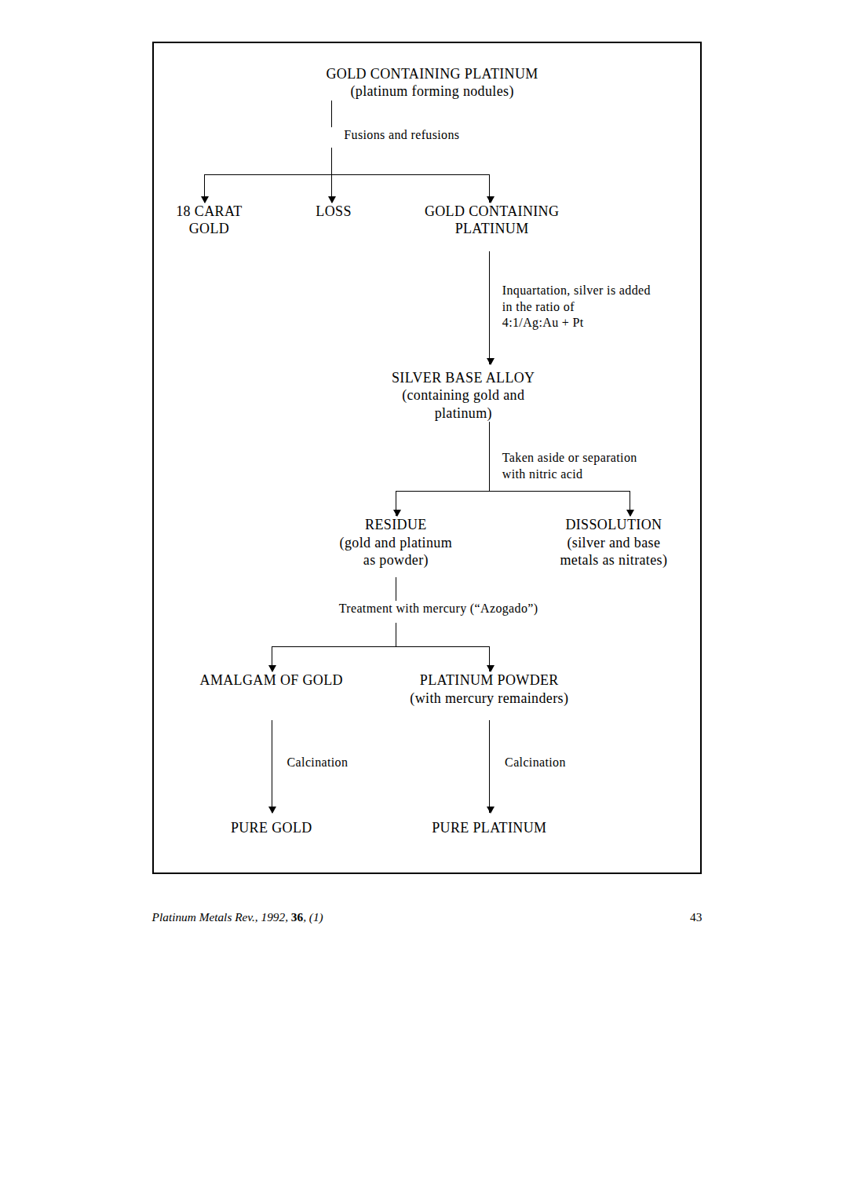GOLD CONTAINING PLATINUM
(platinum forming nodules)
Fusions and refusions
18 CARAT
GOLD
LOSS
GOLD CONTAINING
PLATINUM
Inquartation, silver is added
in the ratio of
4:1/Ag:Au + Pt
SILVER BASE ALLOY
(containing gold and
platinum)
Taken aside or separation
with nitric acid
RESIDUE
(gold and platinum
as powder)
DISSOLUTION
(silver and base
metals as nitrates)
Treatment with mercury (“Azogado”)
AMALGAM OF GOLD
PLATINUM POWDER
(with mercury remainders)
Calcination
Calcination
PURE GOLD
PURE PLATINUM
Platinum Metals Rev., 1992, 36, (1)
43